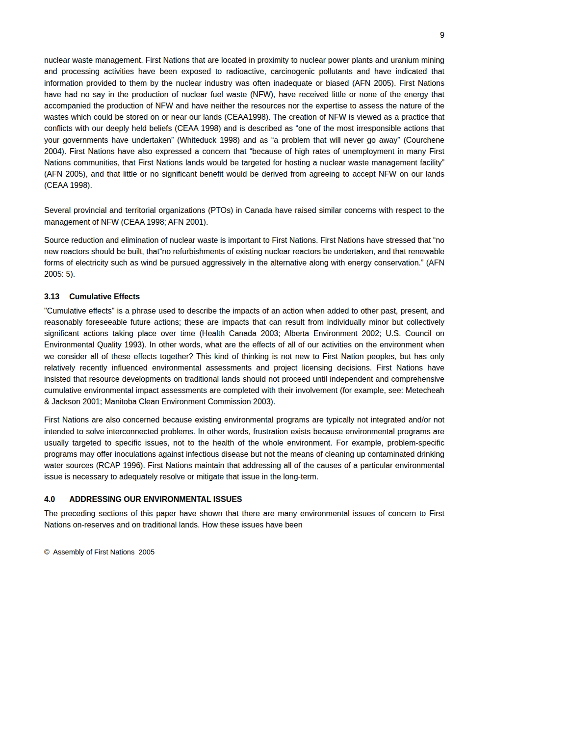9
nuclear waste management. First Nations that are located in proximity to nuclear power plants and uranium mining and processing activities have been exposed to radioactive, carcinogenic pollutants and have indicated that information provided to them by the nuclear industry was often inadequate or biased (AFN 2005). First Nations have had no say in the production of nuclear fuel waste (NFW), have received little or none of the energy that accompanied the production of NFW and have neither the resources nor the expertise to assess the nature of the wastes which could be stored on or near our lands (CEAA1998). The creation of NFW is viewed as a practice that conflicts with our deeply held beliefs (CEAA 1998) and is described as “one of the most irresponsible actions that your governments have undertaken” (Whiteduck 1998) and as “a problem that will never go away” (Courchene 2004). First Nations have also expressed a concern that “because of high rates of unemployment in many First Nations communities, that First Nations lands would be targeted for hosting a nuclear waste management facility” (AFN 2005), and that little or no significant benefit would be derived from agreeing to accept NFW on our lands (CEAA 1998).
Several provincial and territorial organizations (PTOs) in Canada have raised similar concerns with respect to the management of NFW (CEAA 1998; AFN 2001).
Source reduction and elimination of nuclear waste is important to First Nations. First Nations have stressed that “no new reactors should be built, that“no refurbishments of existing nuclear reactors be undertaken, and that renewable forms of electricity such as wind be pursued aggressively in the alternative along with energy conservation.” (AFN 2005: 5).
3.13 Cumulative Effects
"Cumulative effects" is a phrase used to describe the impacts of an action when added to other past, present, and reasonably foreseeable future actions; these are impacts that can result from individually minor but collectively significant actions taking place over time (Health Canada 2003; Alberta Environment 2002; U.S. Council on Environmental Quality 1993). In other words, what are the effects of all of our activities on the environment when we consider all of these effects together? This kind of thinking is not new to First Nation peoples, but has only relatively recently influenced environmental assessments and project licensing decisions. First Nations have insisted that resource developments on traditional lands should not proceed until independent and comprehensive cumulative environmental impact assessments are completed with their involvement (for example, see: Metecheah & Jackson 2001; Manitoba Clean Environment Commission 2003).
First Nations are also concerned because existing environmental programs are typically not integrated and/or not intended to solve interconnected problems. In other words, frustration exists because environmental programs are usually targeted to specific issues, not to the health of the whole environment. For example, problem-specific programs may offer inoculations against infectious disease but not the means of cleaning up contaminated drinking water sources (RCAP 1996). First Nations maintain that addressing all of the causes of a particular environmental issue is necessary to adequately resolve or mitigate that issue in the long-term.
4.0 ADDRESSING OUR ENVIRONMENTAL ISSUES
The preceding sections of this paper have shown that there are many environmental issues of concern to First Nations on-reserves and on traditional lands. How these issues have been
© Assembly of First Nations 2005